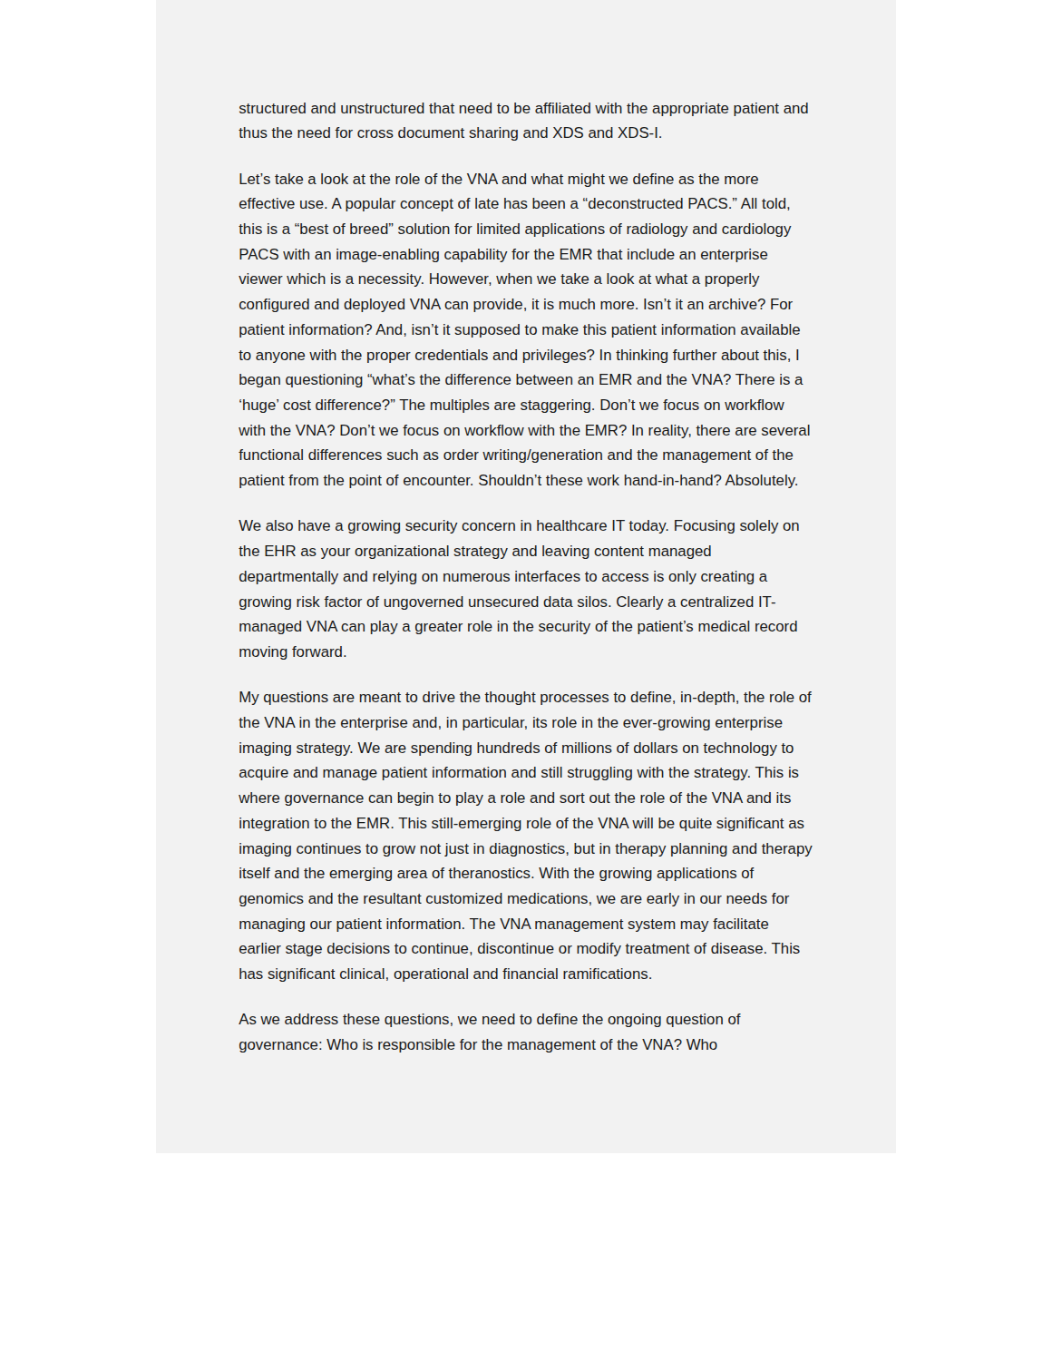structured and unstructured that need to be affiliated with the appropriate patient and thus the need for cross document sharing and XDS and XDS-I.
Let’s take a look at the role of the VNA and what might we define as the more effective use. A popular concept of late has been a “deconstructed PACS.” All told, this is a “best of breed” solution for limited applications of radiology and cardiology PACS with an image-enabling capability for the EMR that include an enterprise viewer which is a necessity. However, when we take a look at what a properly configured and deployed VNA can provide, it is much more. Isn’t it an archive? For patient information? And, isn’t it supposed to make this patient information available to anyone with the proper credentials and privileges? In thinking further about this, I began questioning “what’s the difference between an EMR and the VNA? There is a ‘huge’ cost difference?” The multiples are staggering. Don’t we focus on workflow with the VNA? Don’t we focus on workflow with the EMR? In reality, there are several functional differences such as order writing/generation and the management of the patient from the point of encounter. Shouldn’t these work hand-in-hand? Absolutely.
We also have a growing security concern in healthcare IT today. Focusing solely on the EHR as your organizational strategy and leaving content managed departmentally and relying on numerous interfaces to access is only creating a growing risk factor of ungoverned unsecured data silos. Clearly a centralized IT-managed VNA can play a greater role in the security of the patient’s medical record moving forward.
My questions are meant to drive the thought processes to define, in-depth, the role of the VNA in the enterprise and, in particular, its role in the ever-growing enterprise imaging strategy. We are spending hundreds of millions of dollars on technology to acquire and manage patient information and still struggling with the strategy. This is where governance can begin to play a role and sort out the role of the VNA and its integration to the EMR. This still-emerging role of the VNA will be quite significant as imaging continues to grow not just in diagnostics, but in therapy planning and therapy itself and the emerging area of theranostics. With the growing applications of genomics and the resultant customized medications, we are early in our needs for managing our patient information. The VNA management system may facilitate earlier stage decisions to continue, discontinue or modify treatment of disease. This has significant clinical, operational and financial ramifications.
As we address these questions, we need to define the ongoing question of governance: Who is responsible for the management of the VNA? Who